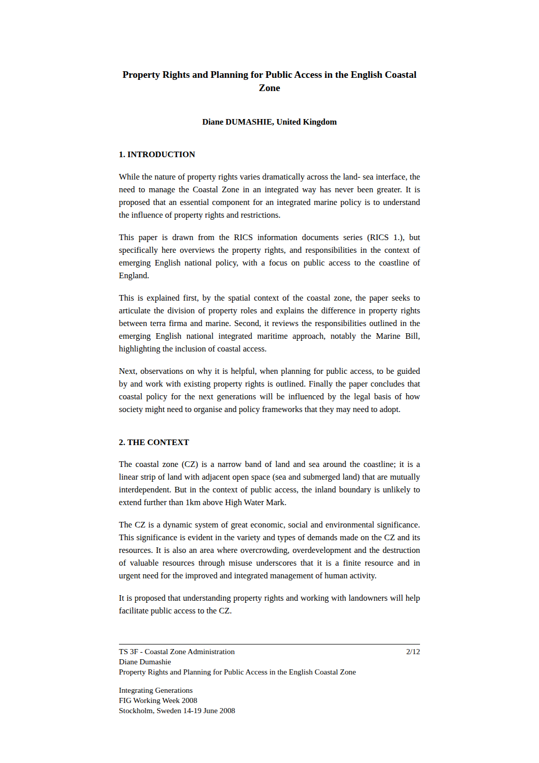Property Rights and Planning for Public Access in the English Coastal
Zone
Diane DUMASHIE, United Kingdom
1. INTRODUCTION
While the nature of property rights varies dramatically across the land- sea interface, the need to manage the Coastal Zone in an integrated way has never been greater. It is proposed that an essential component for an integrated marine policy is to understand the influence of property rights and restrictions.
This paper is drawn from the RICS information documents series (RICS 1.), but specifically here overviews the property rights, and responsibilities in the context of emerging English national policy, with a focus on public access to the coastline of England.
This is explained first, by the spatial context of the coastal zone, the paper seeks to articulate the division of property roles and explains the difference in property rights between terra firma and marine. Second, it reviews the responsibilities outlined in the emerging English national integrated maritime approach, notably the Marine Bill, highlighting the inclusion of coastal access.
Next, observations on why it is helpful, when planning for public access, to be guided by and work with existing property rights is outlined. Finally the paper concludes that coastal policy for the next generations will be influenced by the legal basis of how society might need to organise and policy frameworks that they may need to adopt.
2. THE CONTEXT
The coastal zone (CZ) is a narrow band of land and sea around the coastline; it is a linear strip of land with adjacent open space (sea and submerged land) that are mutually interdependent. But in the context of public access, the inland boundary is unlikely to extend further than 1km above High Water Mark.
The CZ is a dynamic system of great economic, social and environmental significance. This significance is evident in the variety and types of demands made on the CZ and its resources. It is also an area where overcrowding, overdevelopment and the destruction of valuable resources through misuse underscores that it is a finite resource and in urgent need for the improved and integrated management of human activity.
It is proposed that understanding property rights and working with landowners will help facilitate public access to the CZ.
TS 3F - Coastal Zone Administration
2/12
Diane Dumashie Property Rights and Planning for Public Access in the English Coastal Zone
Integrating Generations FIG Working Week 2008 Stockholm, Sweden 14-19 June 2008